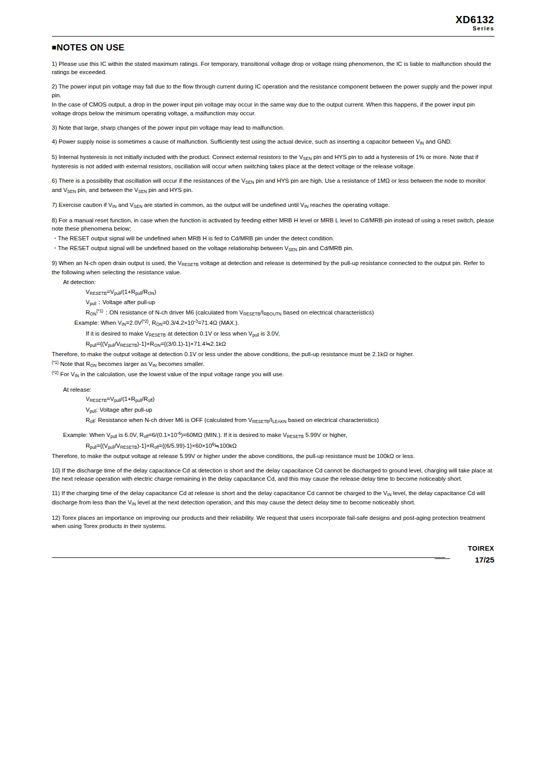XD6132
Series
■NOTES ON USE
1) Please use this IC within the stated maximum ratings. For temporary, transitional voltage drop or voltage rising phenomenon, the IC is liable to malfunction should the ratings be exceeded.
2) The power input pin voltage may fall due to the flow through current during IC operation and the resistance component between the power supply and the power input pin.
In the case of CMOS output, a drop in the power input pin voltage may occur in the same way due to the output current. When this happens, if the power input pin voltage drops below the minimum operating voltage, a malfunction may occur.
3) Note that large, sharp changes of the power input pin voltage may lead to malfunction.
4) Power supply noise is sometimes a cause of malfunction. Sufficiently test using the actual device, such as inserting a capacitor between VIN and GND.
5) Internal hysteresis is not initially included with the product. Connect external resistors to the VSEN pin and HYS pin to add a hysteresis of 1% or more. Note that if hysteresis is not added with external resistors, oscillation will occur when switching takes place at the detect voltage or the release voltage.
6) There is a possibility that oscillation will occur if the resistances of the VSEN pin and HYS pin are high. Use a resistance of 1MΩ or less between the node to monitor and VSEN pin, and between the VSEN pin and HYS pin.
7) Exercise caution if VIN and VSEN are started in common, as the output will be undefined until VIN reaches the operating voltage.
8) For a manual reset function, in case when the function is activated by feeding either MRB H level or MRB L level to Cd/MRB pin instead of using a reset switch, please note these phenomena below;
・The RESET output signal will be undefined when MRB H is fed to Cd/MRB pin under the detect condition.
・The RESET output signal will be undefined based on the voltage relationship between VSEN pin and Cd/MRB pin.
9) When an N-ch open drain output is used, the VRESETB voltage at detection and release is determined by the pull-up resistance connected to the output pin. Refer to the following when selecting the resistance value.
At detection:
VRESETB=Vpull/(1+Rpull/RON)
Vpull：Voltage after pull-up
RON(*1)：ON resistance of N-ch driver M6 (calculated from VRESETB/IRBOUTN based on electrical characteristics)
Example: When VIN=2.0V(*2), RON=0.3/4.2×10-3=71.4Ω (MAX.).
If it is desired to make VRESETB at detection 0.1V or less when Vpull is 3.0V,
Rpull={(Vpull/VRESETB)-1}×RON={(3/0.1)-1}×71.4≒2.1kΩ
Therefore, to make the output voltage at detection 0.1V or less under the above conditions, the pull-up resistance must be 2.1kΩ or higher.
(*1) Note that RON becomes larger as VIN becomes smaller.
(*2) For VIN in the calculation, use the lowest value of the input voltage range you will use.
At release:
VRESETB=Vpull/(1+Rpull/Roff)
Vpull: Voltage after pull-up
Roff: Resistance when N-ch driver M6 is OFF (calculated from VRESETB/ILEAKN based on electrical characteristics)
Example: When Vpull is 6.0V, Roff=6/(0.1×10-6)=60MΩ (MIN.). If it is desired to make VRESETB 5.99V or higher,
Rpull={(Vpull/VRESETB)-1}×Roff={(6/5.99)-1}×60×106≒100kΩ
Therefore, to make the output voltage at release 5.99V or higher under the above conditions, the pull-up resistance must be 100kΩ or less.
10) If the discharge time of the delay capacitance Cd at detection is short and the delay capacitance Cd cannot be discharged to ground level, charging will take place at the next release operation with electric charge remaining in the delay capacitance Cd, and this may cause the release delay time to become noticeably short.
11) If the charging time of the delay capacitance Cd at release is short and the delay capacitance Cd cannot be charged to the VIN level, the delay capacitance Cd will discharge from less than the VIN level at the next detection operation, and this may cause the detect delay time to become noticeably short.
12) Torex places an importance on improving our products and their reliability. We request that users incorporate fail-safe designs and post-aging protection treatment when using Torex products in their systems.
TOIREX
17/25